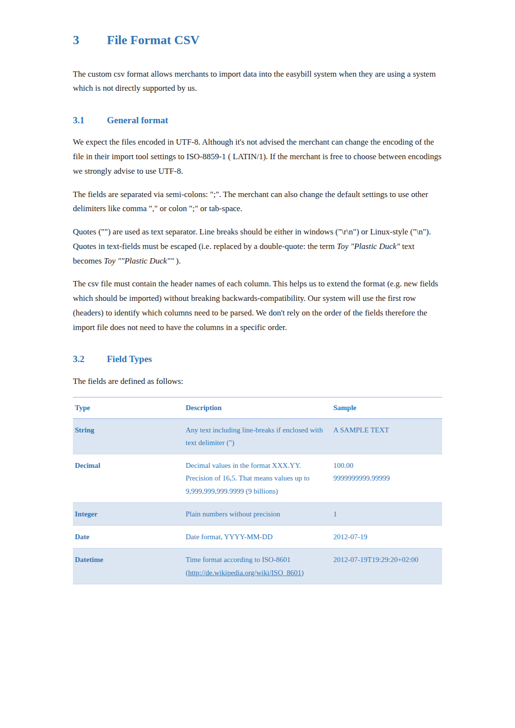3 File Format CSV
The custom csv format allows merchants to import data into the easybill system when they are using a system which is not directly supported by us.
3.1 General format
We expect the files encoded in UTF-8. Although it's not advised the merchant can change the encoding of the file in their import tool settings to ISO-8859-1 ( LATIN/1). If the merchant is free to choose between encodings we strongly advise to use UTF-8.
The fields are separated via semi-colons: ";". The merchant can also change the default settings to use other delimiters like comma "," or colon ";" or tab-space.
Quotes ("") are used as text separator. Line breaks should be either in windows ("\r\n") or Linux-style ("\n"). Quotes in text-fields must be escaped (i.e. replaced by a double-quote: the term Toy "Plastic Duck" text becomes Toy ""Plastic Duck"" ).
The csv file must contain the header names of each column. This helps us to extend the format (e.g. new fields which should be imported) without breaking backwards-compatibility. Our system will use the first row (headers) to identify which columns need to be parsed. We don't rely on the order of the fields therefore the import file does not need to have the columns in a specific order.
3.2 Field Types
The fields are defined as follows:
| Type | Description | Sample |
| --- | --- | --- |
| String | Any text including line-breaks if enclosed with text delimiter (") | A SAMPLE TEXT |
| Decimal | Decimal values in the format XXX.YY. Precision of 16,5. That means values up to 9,999,999,999.9999 (9 billions) | 100.00 9999999999.99999 |
| Integer | Plain numbers without precision | 1 |
| Date | Date format, YYYY-MM-DD | 2012-07-19 |
| Datetime | Time format according to ISO-8601 ( http://de.wikipedia.org/wiki/ISO_8601 ) | 2012-07-19T19:29:20+02:00 |